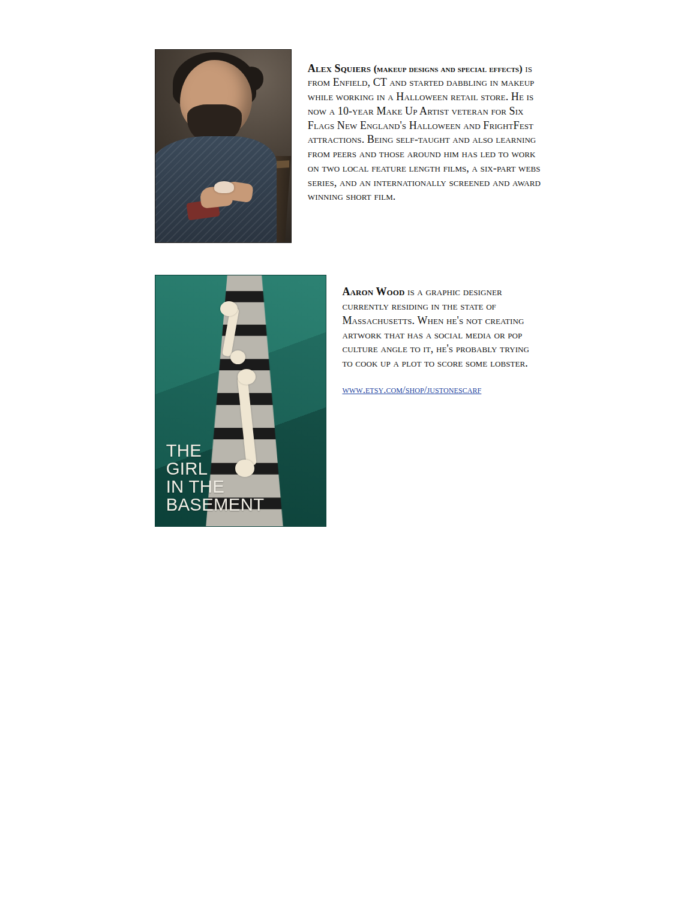Alex Squiers (makeup designs and special effects) is from Enfield, CT and started dabbling in makeup while working in a Halloween retail store. He is now a 10-year Make Up Artist veteran for Six Flags New England's Halloween and FrightFest attractions. Being self-taught and also learning from peers and those around him has led to work on two local feature length films, a six-part webs series, and an internationally screened and award winning short film.
THE
GIRL
IN THE
BASEMENT
Aaron Wood is a graphic designer currently residing in the state of Massachusetts. When he's not creating artwork that has a social media or pop culture angle to it, he's probably trying to cook up a plot to score some lobster.
www.etsy.com/shop/justonescarf